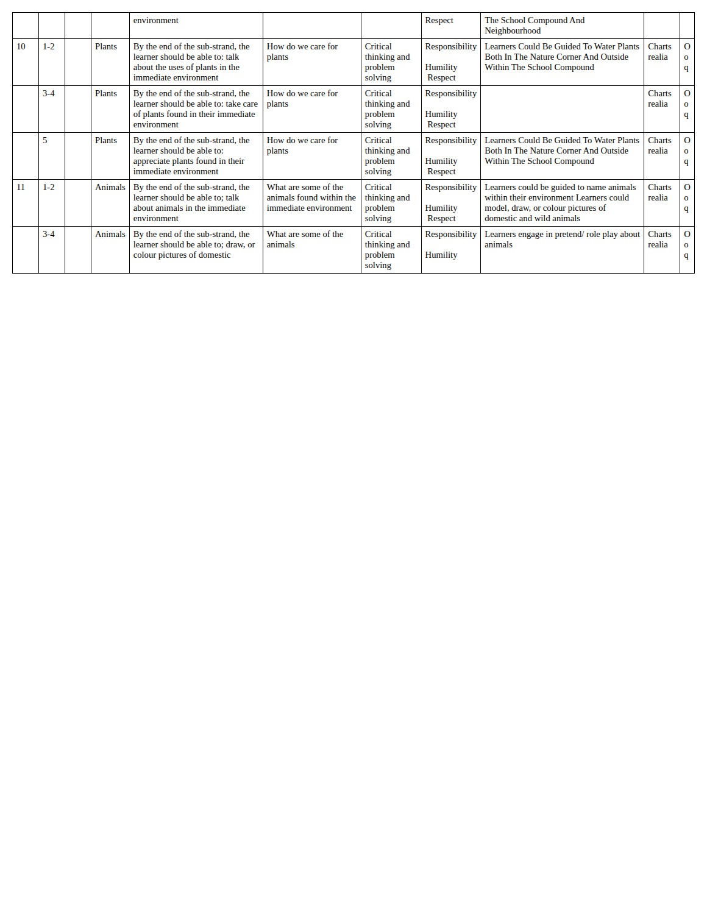| | | | | environment | | | Respect | The School Compound And Neighbourhood | | |
| 10 | 1-2 | | Plants | By the end of the sub-strand, the learner should be able to: talk about the uses of plants in the immediate environment | How do we care for plants | Critical thinking and problem solving | Responsibility Humility Respect | Learners Could Be Guided To Water Plants Both In The Nature Corner And Outside Within The School Compound | Charts realia | O o q |
| | 3-4 | | Plants | By the end of the sub-strand, the learner should be able to: take care of plants found in their immediate environment | How do we care for plants | Critical thinking and problem solving | Responsibility Humility Respect | | Charts realia | O o q |
| | 5 | | Plants | By the end of the sub-strand, the learner should be able to: appreciate plants found in their immediate environment | How do we care for plants | Critical thinking and problem solving | Responsibility Humility Respect | Learners Could Be Guided To Water Plants Both In The Nature Corner And Outside Within The School Compound | Charts realia | O o q |
| 11 | 1-2 | | Animals | By the end of the sub-strand, the learner should be able to; talk about animals in the immediate environment | What are some of the animals found within the immediate environment | Critical thinking and problem solving | Responsibility Humility Respect | Learners could be guided to name animals within their environment Learners could model, draw, or colour pictures of domestic and wild animals | Charts realia | O o q |
| | 3-4 | | Animals | By the end of the sub-strand, the learner should be able to; draw, or colour pictures of domestic | What are some of the animals | Critical thinking and problem solving | Responsibility Humility | Learners engage in pretend/ role play about animals | Charts realia | O o q |